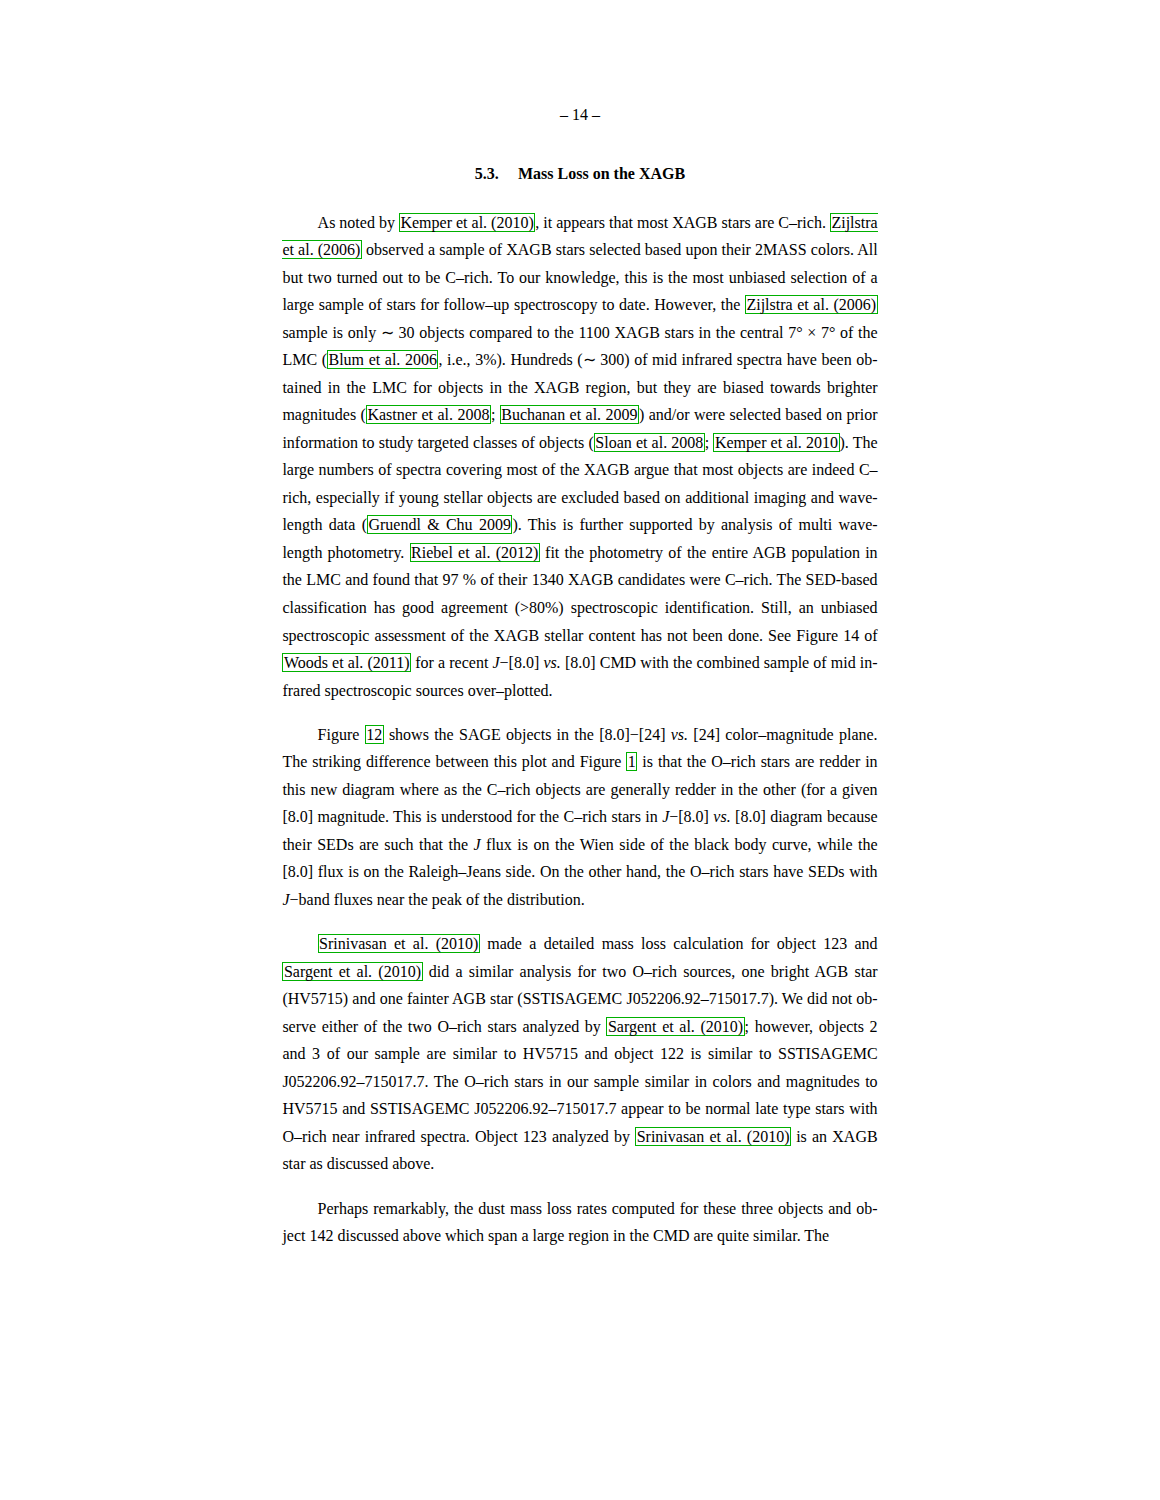– 14 –
5.3. Mass Loss on the XAGB
As noted by Kemper et al. (2010), it appears that most XAGB stars are C–rich. Zijlstra et al. (2006) observed a sample of XAGB stars selected based upon their 2MASS colors. All but two turned out to be C–rich. To our knowledge, this is the most unbiased selection of a large sample of stars for follow–up spectroscopy to date. However, the Zijlstra et al. (2006) sample is only ∼ 30 objects compared to the 1100 XAGB stars in the central 7° × 7° of the LMC (Blum et al. 2006, i.e., 3%). Hundreds (∼ 300) of mid infrared spectra have been obtained in the LMC for objects in the XAGB region, but they are biased towards brighter magnitudes (Kastner et al. 2008; Buchanan et al. 2009) and/or were selected based on prior information to study targeted classes of objects (Sloan et al. 2008; Kemper et al. 2010). The large numbers of spectra covering most of the XAGB argue that most objects are indeed C–rich, especially if young stellar objects are excluded based on additional imaging and wavelength data (Gruendl & Chu 2009). This is further supported by analysis of multi wavelength photometry. Riebel et al. (2012) fit the photometry of the entire AGB population in the LMC and found that 97 % of their 1340 XAGB candidates were C–rich. The SED-based classification has good agreement (>80%) spectroscopic identification. Still, an unbiased spectroscopic assessment of the XAGB stellar content has not been done. See Figure 14 of Woods et al. (2011) for a recent J−[8.0] vs. [8.0] CMD with the combined sample of mid infrared spectroscopic sources over–plotted.
Figure 12 shows the SAGE objects in the [8.0]−[24] vs. [24] color–magnitude plane. The striking difference between this plot and Figure 1 is that the O–rich stars are redder in this new diagram where as the C–rich objects are generally redder in the other (for a given [8.0] magnitude. This is understood for the C–rich stars in J−[8.0] vs. [8.0] diagram because their SEDs are such that the J flux is on the Wien side of the black body curve, while the [8.0] flux is on the Raleigh–Jeans side. On the other hand, the O–rich stars have SEDs with J−band fluxes near the peak of the distribution.
Srinivasan et al. (2010) made a detailed mass loss calculation for object 123 and Sargent et al. (2010) did a similar analysis for two O–rich sources, one bright AGB star (HV5715) and one fainter AGB star (SSTISAGEMC J052206.92–715017.7). We did not observe either of the two O–rich stars analyzed by Sargent et al. (2010); however, objects 2 and 3 of our sample are similar to HV5715 and object 122 is similar to SSTISAGEMC J052206.92–715017.7. The O–rich stars in our sample similar in colors and magnitudes to HV5715 and SSTISAGEMC J052206.92–715017.7 appear to be normal late type stars with O–rich near infrared spectra. Object 123 analyzed by Srinivasan et al. (2010) is an XAGB star as discussed above.
Perhaps remarkably, the dust mass loss rates computed for these three objects and object 142 discussed above which span a large region in the CMD are quite similar. The